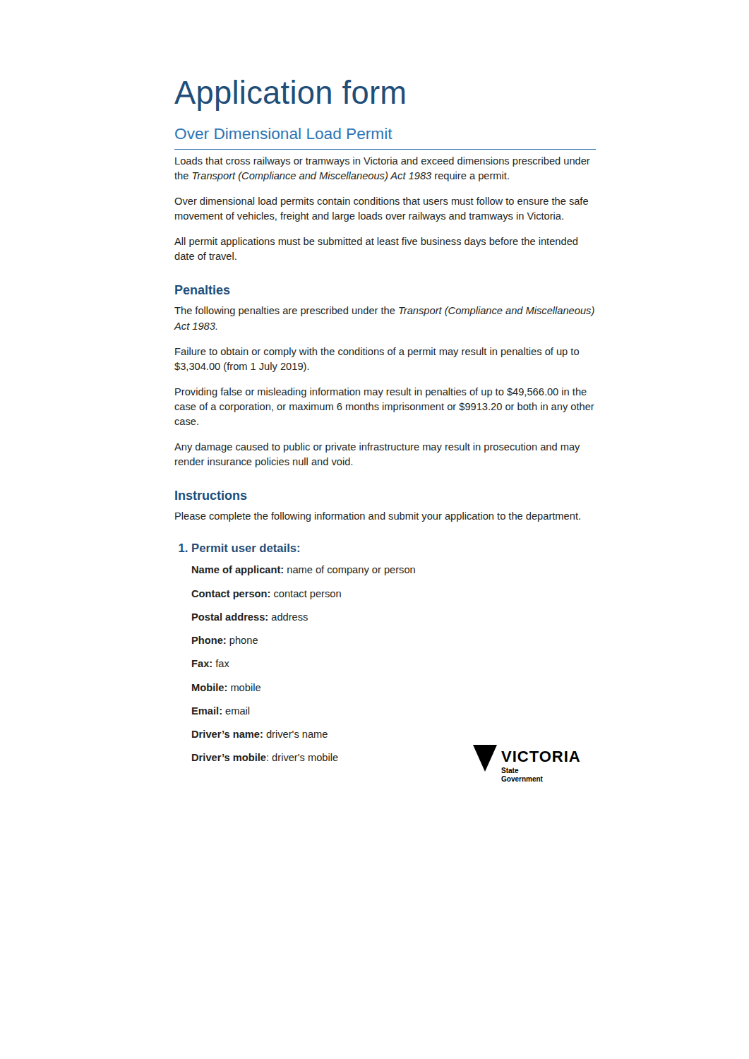Application form
Over Dimensional Load Permit
Loads that cross railways or tramways in Victoria and exceed dimensions prescribed under the Transport (Compliance and Miscellaneous) Act 1983 require a permit.
Over dimensional load permits contain conditions that users must follow to ensure the safe movement of vehicles, freight and large loads over railways and tramways in Victoria.
All permit applications must be submitted at least five business days before the intended date of travel.
Penalties
The following penalties are prescribed under the Transport (Compliance and Miscellaneous) Act 1983.
Failure to obtain or comply with the conditions of a permit may result in penalties of up to $3,304.00 (from 1 July 2019).
Providing false or misleading information may result in penalties of up to $49,566.00 in the case of a corporation, or maximum 6 months imprisonment or $9913.20 or both in any other case.
Any damage caused to public or private infrastructure may result in prosecution and may render insurance policies null and void.
Instructions
Please complete the following information and submit your application to the department.
Permit user details:
Name of applicant: name of company or person
Contact person: contact person
Postal address: address
Phone: phone
Fax: fax
Mobile: mobile
Email: email
Driver’s name: driver's name
Driver’s mobile: driver's mobile
VICTORIA State Government